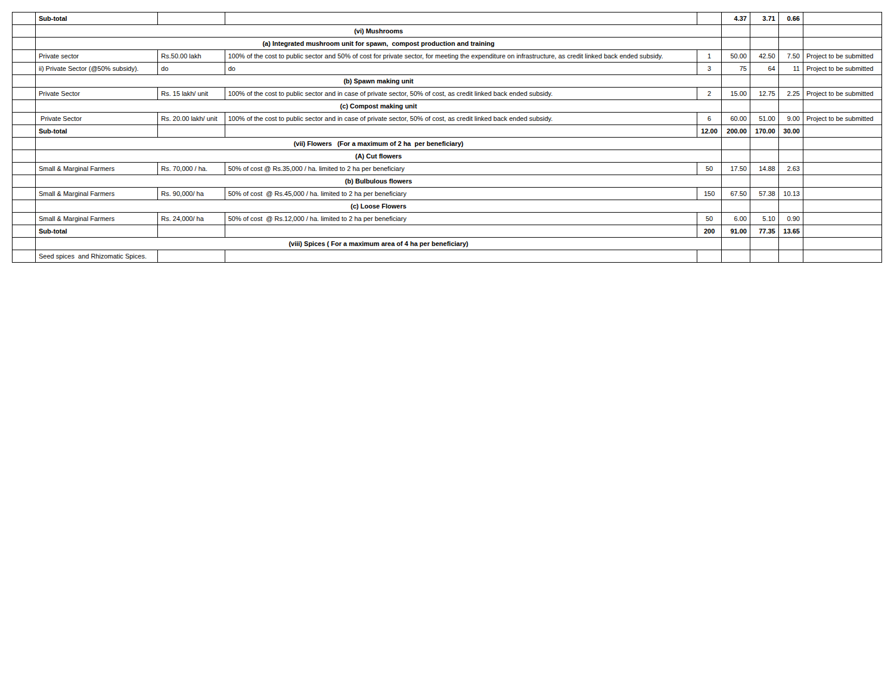| | Sub-total | | | | 4.37 | 3.71 | 0.66 | |
| | (vi) Mushrooms | | | | |
| | (a) Integrated mushroom unit for spawn, compost production and training | | | | |
| | Private sector | Rs.50.00 lakh | 100% of the cost to public sector and 50% of cost for private sector, for meeting the expenditure on infrastructure, as credit linked back ended subsidy. | 1 | 50.00 | 42.50 | 7.50 | Project to be submitted |
| | ii) Private Sector (@50% subsidy). | do | do | 3 | 75 | 64 | 11 | Project to be submitted |
| | (b) Spawn making unit | | | | |
| | Private Sector | Rs. 15 lakh/ unit | 100% of the cost to public sector and in case of private sector, 50% of cost, as credit linked back ended subsidy. | 2 | 15.00 | 12.75 | 2.25 | Project to be submitted |
| | (c) Compost making unit | | | | |
| | Private Sector | Rs. 20.00 lakh/ unit | 100% of the cost to public sector and in case of private sector, 50% of cost, as credit linked back ended subsidy. | 6 | 60.00 | 51.00 | 9.00 | Project to be submitted |
| | Sub-total | | | 12.00 | 200.00 | 170.00 | 30.00 | |
| | (vii) Flowers (For a maximum of 2 ha per beneficiary) | | | | |
| | (A) Cut flowers | | | | |
| | Small & Marginal Farmers | Rs. 70,000 / ha. | 50% of cost @ Rs.35,000 / ha. limited to 2 ha per beneficiary | 50 | 17.50 | 14.88 | 2.63 | |
| | (b) Bulbulous flowers | | | | |
| | Small & Marginal Farmers | Rs. 90,000/ ha | 50% of cost @ Rs.45,000 / ha. limited to 2 ha per beneficiary | 150 | 67.50 | 57.38 | 10.13 | |
| | (c) Loose Flowers | | | | |
| | Small & Marginal Farmers | Rs. 24,000/ ha | 50% of cost @ Rs.12,000 / ha. limited to 2 ha per beneficiary | 50 | 6.00 | 5.10 | 0.90 | |
| | Sub-total | | | 200 | 91.00 | 77.35 | 13.65 | |
| | (viii) Spices ( For a maximum area of 4 ha per beneficiary) | | | | |
| | Seed spices and Rhizomatic Spices. | | | | | | | |